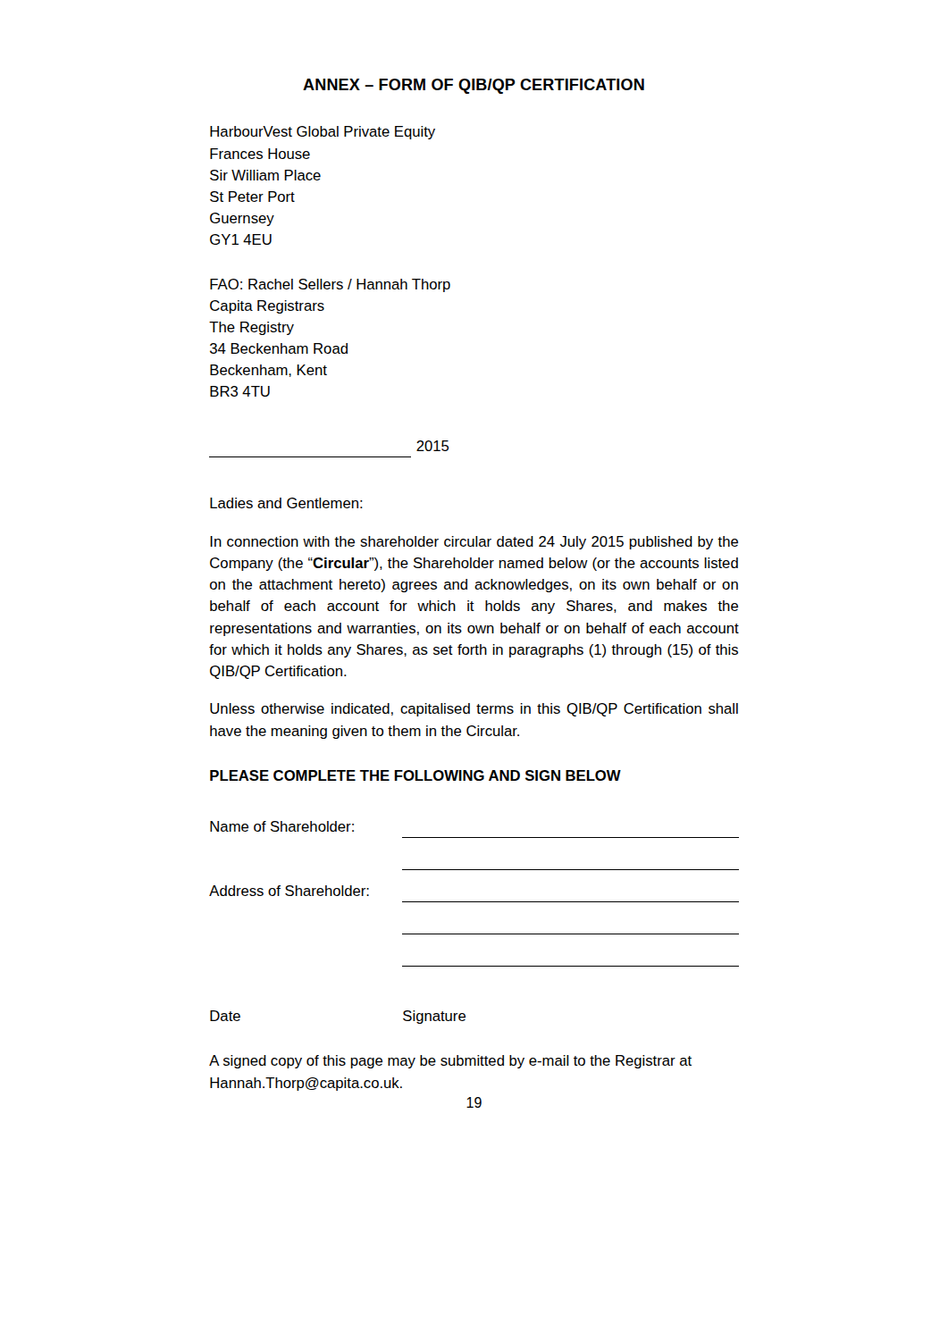ANNEX – FORM OF QIB/QP CERTIFICATION
HarbourVest Global Private Equity
Frances House
Sir William Place
St Peter Port
Guernsey
GY1 4EU
FAO: Rachel Sellers / Hannah Thorp
Capita Registrars
The Registry
34 Beckenham Road
Beckenham, Kent
BR3 4TU
2015
Ladies and Gentlemen:
In connection with the shareholder circular dated 24 July 2015 published by the Company (the “Circular”), the Shareholder named below (or the accounts listed on the attachment hereto) agrees and acknowledges, on its own behalf or on behalf of each account for which it holds any Shares, and makes the representations and warranties, on its own behalf or on behalf of each account for which it holds any Shares, as set forth in paragraphs (1) through (15) of this QIB/QP Certification.
Unless otherwise indicated, capitalised terms in this QIB/QP Certification shall have the meaning given to them in the Circular.
PLEASE COMPLETE THE FOLLOWING AND SIGN BELOW
| Name of Shareholder: | |
| Address of Shareholder: | |
Date
Signature
A signed copy of this page may be submitted by e-mail to the Registrar at Hannah.Thorp@capita.co.uk.
19